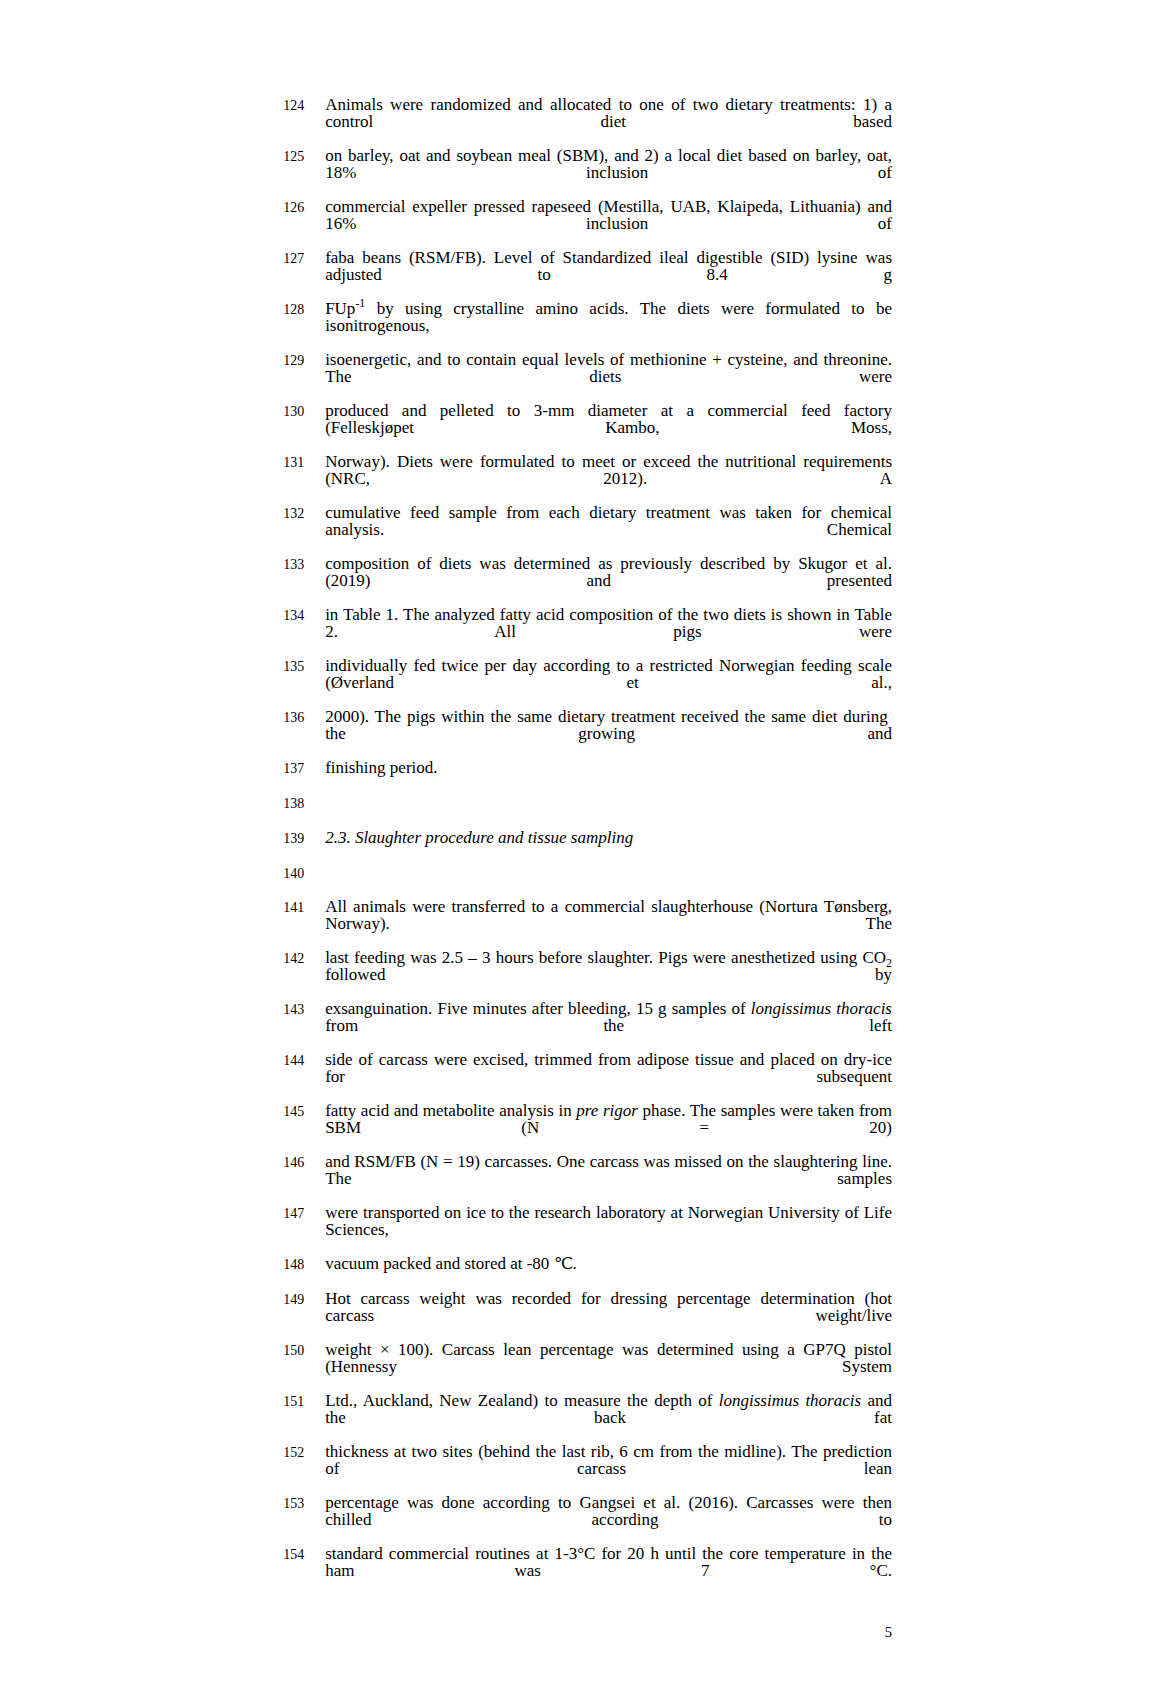124 Animals were randomized and allocated to one of two dietary treatments: 1) a control diet based
125 on barley, oat and soybean meal (SBM), and 2) a local diet based on barley, oat, 18% inclusion of
126 commercial expeller pressed rapeseed (Mestilla, UAB, Klaipeda, Lithuania) and 16% inclusion of
127 faba beans (RSM/FB). Level of Standardized ileal digestible (SID) lysine was adjusted to 8.4 g
128 FUp-1 by using crystalline amino acids. The diets were formulated to be isonitrogenous,
129 isoenergetic, and to contain equal levels of methionine + cysteine, and threonine. The diets were
130 produced and pelleted to 3-mm diameter at a commercial feed factory (Felleskjøpet Kambo, Moss,
131 Norway). Diets were formulated to meet or exceed the nutritional requirements (NRC, 2012). A
132 cumulative feed sample from each dietary treatment was taken for chemical analysis. Chemical
133 composition of diets was determined as previously described by Skugor et al. (2019) and presented
134 in Table 1. The analyzed fatty acid composition of the two diets is shown in Table 2. All pigs were
135 individually fed twice per day according to a restricted Norwegian feeding scale (Øverland et al.,
136 2000). The pigs within the same dietary treatment received the same diet during the growing and
137 finishing period.
138
139 2.3. Slaughter procedure and tissue sampling
140
141 All animals were transferred to a commercial slaughterhouse (Nortura Tønsberg, Norway). The
142 last feeding was 2.5 – 3 hours before slaughter. Pigs were anesthetized using CO2 followed by
143 exsanguination. Five minutes after bleeding, 15 g samples of longissimus thoracis from the left
144 side of carcass were excised, trimmed from adipose tissue and placed on dry-ice for subsequent
145 fatty acid and metabolite analysis in pre rigor phase. The samples were taken from SBM (N = 20)
146 and RSM/FB (N = 19) carcasses. One carcass was missed on the slaughtering line. The samples
147 were transported on ice to the research laboratory at Norwegian University of Life Sciences,
148 vacuum packed and stored at -80 ℃.
149 Hot carcass weight was recorded for dressing percentage determination (hot carcass weight/live
150 weight × 100). Carcass lean percentage was determined using a GP7Q pistol (Hennessy System
151 Ltd., Auckland, New Zealand) to measure the depth of longissimus thoracis and the back fat
152 thickness at two sites (behind the last rib, 6 cm from the midline). The prediction of carcass lean
153 percentage was done according to Gangsei et al. (2016). Carcasses were then chilled according to
154 standard commercial routines at 1-3°C for 20 h until the core temperature in the ham was 7 °C.
5